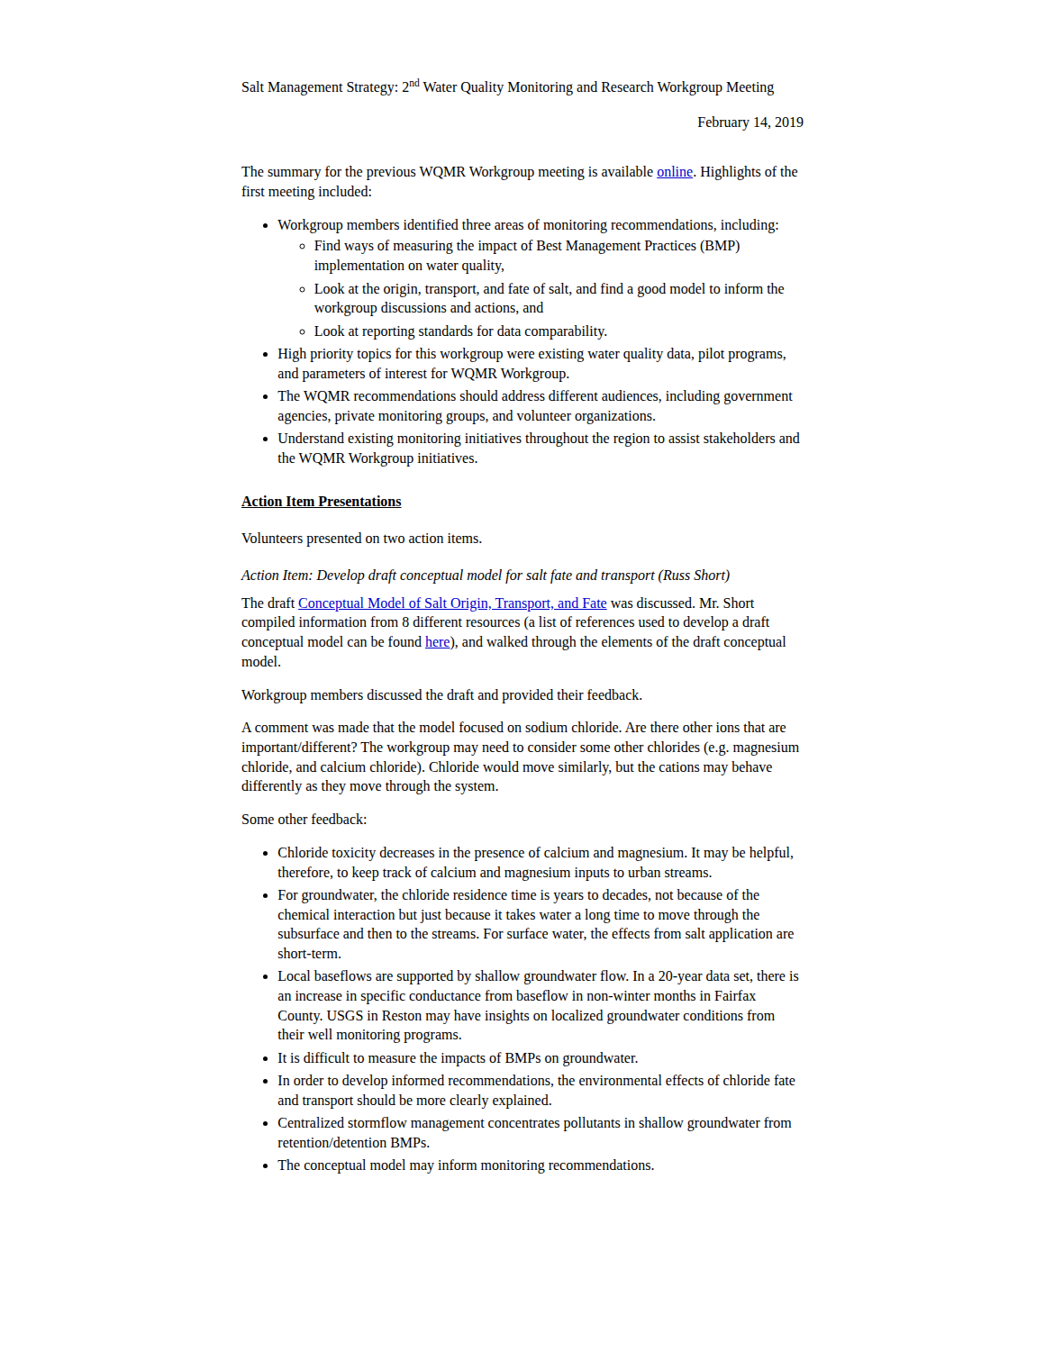Salt Management Strategy: 2nd Water Quality Monitoring and Research Workgroup Meeting
February 14, 2019
The summary for the previous WQMR Workgroup meeting is available online. Highlights of the first meeting included:
Workgroup members identified three areas of monitoring recommendations, including:
Find ways of measuring the impact of Best Management Practices (BMP) implementation on water quality,
Look at the origin, transport, and fate of salt, and find a good model to inform the workgroup discussions and actions, and
Look at reporting standards for data comparability.
High priority topics for this workgroup were existing water quality data, pilot programs, and parameters of interest for WQMR Workgroup.
The WQMR recommendations should address different audiences, including government agencies, private monitoring groups, and volunteer organizations.
Understand existing monitoring initiatives throughout the region to assist stakeholders and the WQMR Workgroup initiatives.
Action Item Presentations
Volunteers presented on two action items.
Action Item: Develop draft conceptual model for salt fate and transport (Russ Short)
The draft Conceptual Model of Salt Origin, Transport, and Fate was discussed. Mr. Short compiled information from 8 different resources (a list of references used to develop a draft conceptual model can be found here), and walked through the elements of the draft conceptual model.
Workgroup members discussed the draft and provided their feedback.
A comment was made that the model focused on sodium chloride. Are there other ions that are important/different? The workgroup may need to consider some other chlorides (e.g. magnesium chloride, and calcium chloride). Chloride would move similarly, but the cations may behave differently as they move through the system.
Some other feedback:
Chloride toxicity decreases in the presence of calcium and magnesium. It may be helpful, therefore, to keep track of calcium and magnesium inputs to urban streams.
For groundwater, the chloride residence time is years to decades, not because of the chemical interaction but just because it takes water a long time to move through the subsurface and then to the streams. For surface water, the effects from salt application are short-term.
Local baseflows are supported by shallow groundwater flow. In a 20-year data set, there is an increase in specific conductance from baseflow in non-winter months in Fairfax County. USGS in Reston may have insights on localized groundwater conditions from their well monitoring programs.
It is difficult to measure the impacts of BMPs on groundwater.
In order to develop informed recommendations, the environmental effects of chloride fate and transport should be more clearly explained.
Centralized stormflow management concentrates pollutants in shallow groundwater from retention/detention BMPs.
The conceptual model may inform monitoring recommendations.